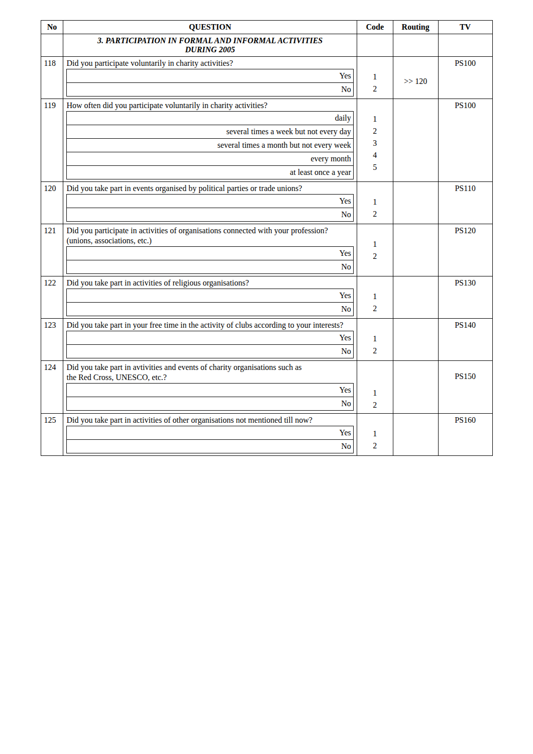| No | QUESTION | Code | Routing | TV |
| --- | --- | --- | --- | --- |
| | 3. PARTICIPATION IN FORMAL AND INFORMAL ACTIVITIES DURING 2005 | | | |
| 118 | Did you participate voluntarily in charity activities? / Yes / / No / | 1 2 | >> 120 | PS100 |
| 119 | How often did you participate voluntarily in charity activities? / daily / / several times a week but not every day / / several times a month but not every week / / every month / / at least once a year / | 1 2 3 4 5 | | PS100 |
| 120 | Did you take part in events organised by political parties or trade unions? / Yes / / No / | 1 2 | | PS110 |
| 121 | Did you participate in activities of organisations connected with your profession? (unions, associations, etc.) / Yes / / No / | 1 2 | | PS120 |
| 122 | Did you take part in activities of religious organisations? / Yes / / No / | 1 2 | | PS130 |
| 123 | Did you take part in your free time in the activity of clubs according to your interests? / Yes / / No / | 1 2 | | PS140 |
| 124 | Did you take part in avtivities and events of charity organisations such as the Red Cross, UNESCO, etc.? / Yes / / No / | 1 2 | | PS150 |
| 125 | Did you take part in activities of other organisations not mentioned till now? / Yes / / No / | 1 2 | | PS160 |